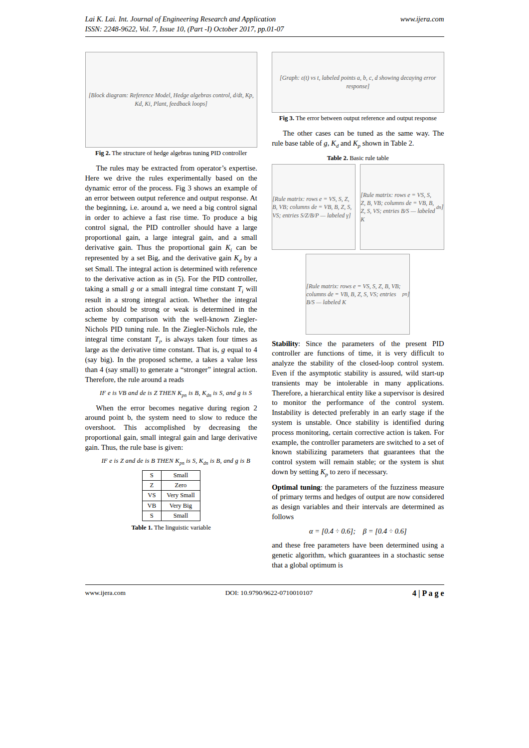Lai K. Lai. Int. Journal of Engineering Research and Application
ISSN: 2248-9622, Vol. 7, Issue 10, (Part -I) October 2017, pp.01-07
www.ijera.com
[Block diagram: Reference Model, Hedge algebras control, d/dt, Kp, Kd, Ki, Plant, feedback loops]
Fig 2. The structure of hedge algebras tuning PID controller
The rules may be extracted from operator’s expertise. Here we drive the rules experimentally based on the dynamic error of the process. Fig 3 shows an example of an error between output reference and output response. At the beginning, i.e. around a, we need a big control signal in order to achieve a fast rise time. To produce a big control signal, the PID controller should have a large proportional gain, a large integral gain, and a small derivative gain. Thus the proportional gain Ki can be represented by a set Big, and the derivative gain Kd by a set Small. The integral action is determined with reference to the derivative action as in (5). For the PID controller, taking a small g or a small integral time constant Ti will result in a strong integral action. Whether the integral action should be strong or weak is determined in the scheme by comparison with the well-known Ziegler-Nichols PID tuning rule. In the Ziegler-Nichols rule, the integral time constant Ti, is always taken four times as large as the derivative time constant. That is, g equal to 4 (say big). In the proposed scheme, a takes a value less than 4 (say small) to generate a “stronger” integral action. Therefore, the rule around a reads
IF e is VB and de is Z THEN Kpn is B, Kdn is S, and g is S
When the error becomes negative during region 2 around point b, the system need to slow to reduce the overshoot. This accomplished by decreasing the proportional gain, small integral gain and large derivative gain. Thus, the rule base is given:
IF e is Z and de is B THEN Kpn is S, Kdn is B, and g is B
| S | Small |
| Z | Zero |
| VS | Very Small |
| VB | Very Big |
| S | Small |
Table 1. The linguistic variable
[Graph: ε(t) vs t, labeled points a, b, c, d showing decaying error response]
Fig 3. The error between output reference and output response
The other cases can be tuned as the same way. The rule base table of g, Kd and Kp shown in Table 2.
Table 2. Basic rule table
[Rule matrix: rows e = VS, S, Z, B, VB; columns de = VB, B, Z, S, VS; entries S/Z/B/P — labeled γ]
[Rule matrix: rows e = VS, S, Z, B, VB; columns de = VB, B, Z, S, VS; entries B/S — labeled Kdn]
[Rule matrix: rows e = VS, S, Z, B, VB; columns de = VB, B, Z, S, VS; entries B/S — labeled Kpn]
Stability: Since the parameters of the present PID controller are functions of time, it is very difficult to analyze the stability of the closed-loop control system. Even if the asymptotic stability is assured, wild start-up transients may be intolerable in many applications. Therefore, a hierarchical entity like a supervisor is desired to monitor the performance of the control system. Instability is detected preferably in an early stage if the system is unstable. Once stability is identified during process monitoring, certain corrective action is taken. For example, the controller parameters are switched to a set of known stabilizing parameters that guarantees that the control system will remain stable; or the system is shut down by setting Kp to zero if necessary.
Optimal tuning: the parameters of the fuzziness measure of primary terms and hedges of output are now considered as design variables and their intervals are determined as follows
α = [0.4 ÷ 0.6]; β = [0.4 ÷ 0.6]
and these free parameters have been determined using a genetic algorithm, which guarantees in a stochastic sense that a global optimum is
www.ijera.com
DOI: 10.9790/9622-0710010107
4 | P a g e